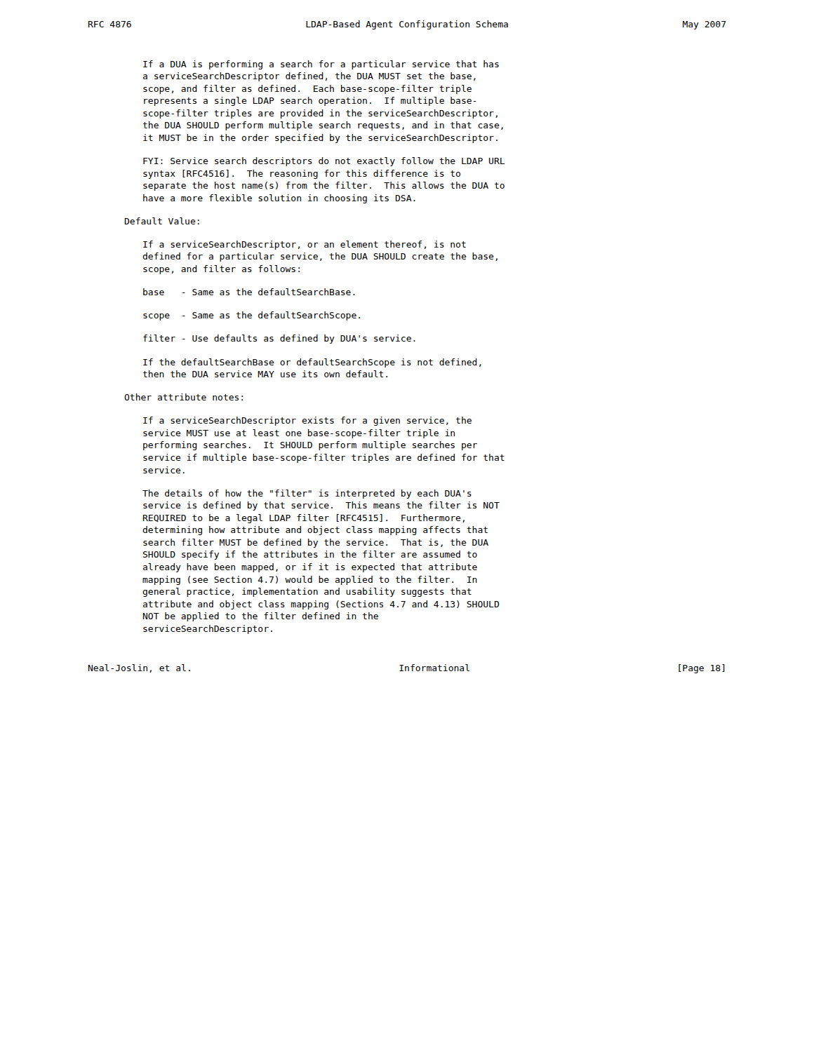RFC 4876 LDAP-Based Agent Configuration Schema May 2007
If a DUA is performing a search for a particular service that has
a serviceSearchDescriptor defined, the DUA MUST set the base,
scope, and filter as defined.  Each base-scope-filter triple
represents a single LDAP search operation.  If multiple base-
scope-filter triples are provided in the serviceSearchDescriptor,
the DUA SHOULD perform multiple search requests, and in that case,
it MUST be in the order specified by the serviceSearchDescriptor.
FYI: Service search descriptors do not exactly follow the LDAP URL
syntax [RFC4516].  The reasoning for this difference is to
separate the host name(s) from the filter.  This allows the DUA to
have a more flexible solution in choosing its DSA.
Default Value:
If a serviceSearchDescriptor, or an element thereof, is not
defined for a particular service, the DUA SHOULD create the base,
scope, and filter as follows:
base   - Same as the defaultSearchBase.
scope  - Same as the defaultSearchScope.
filter - Use defaults as defined by DUA's service.
If the defaultSearchBase or defaultSearchScope is not defined,
then the DUA service MAY use its own default.
Other attribute notes:
If a serviceSearchDescriptor exists for a given service, the
service MUST use at least one base-scope-filter triple in
performing searches.  It SHOULD perform multiple searches per
service if multiple base-scope-filter triples are defined for that
service.
The details of how the "filter" is interpreted by each DUA's
service is defined by that service.  This means the filter is NOT
REQUIRED to be a legal LDAP filter [RFC4515].  Furthermore,
determining how attribute and object class mapping affects that
search filter MUST be defined by the service.  That is, the DUA
SHOULD specify if the attributes in the filter are assumed to
already have been mapped, or if it is expected that attribute
mapping (see Section 4.7) would be applied to the filter.  In
general practice, implementation and usability suggests that
attribute and object class mapping (Sections 4.7 and 4.13) SHOULD
NOT be applied to the filter defined in the
serviceSearchDescriptor.
Neal-Joslin, et al. Informational [Page 18]